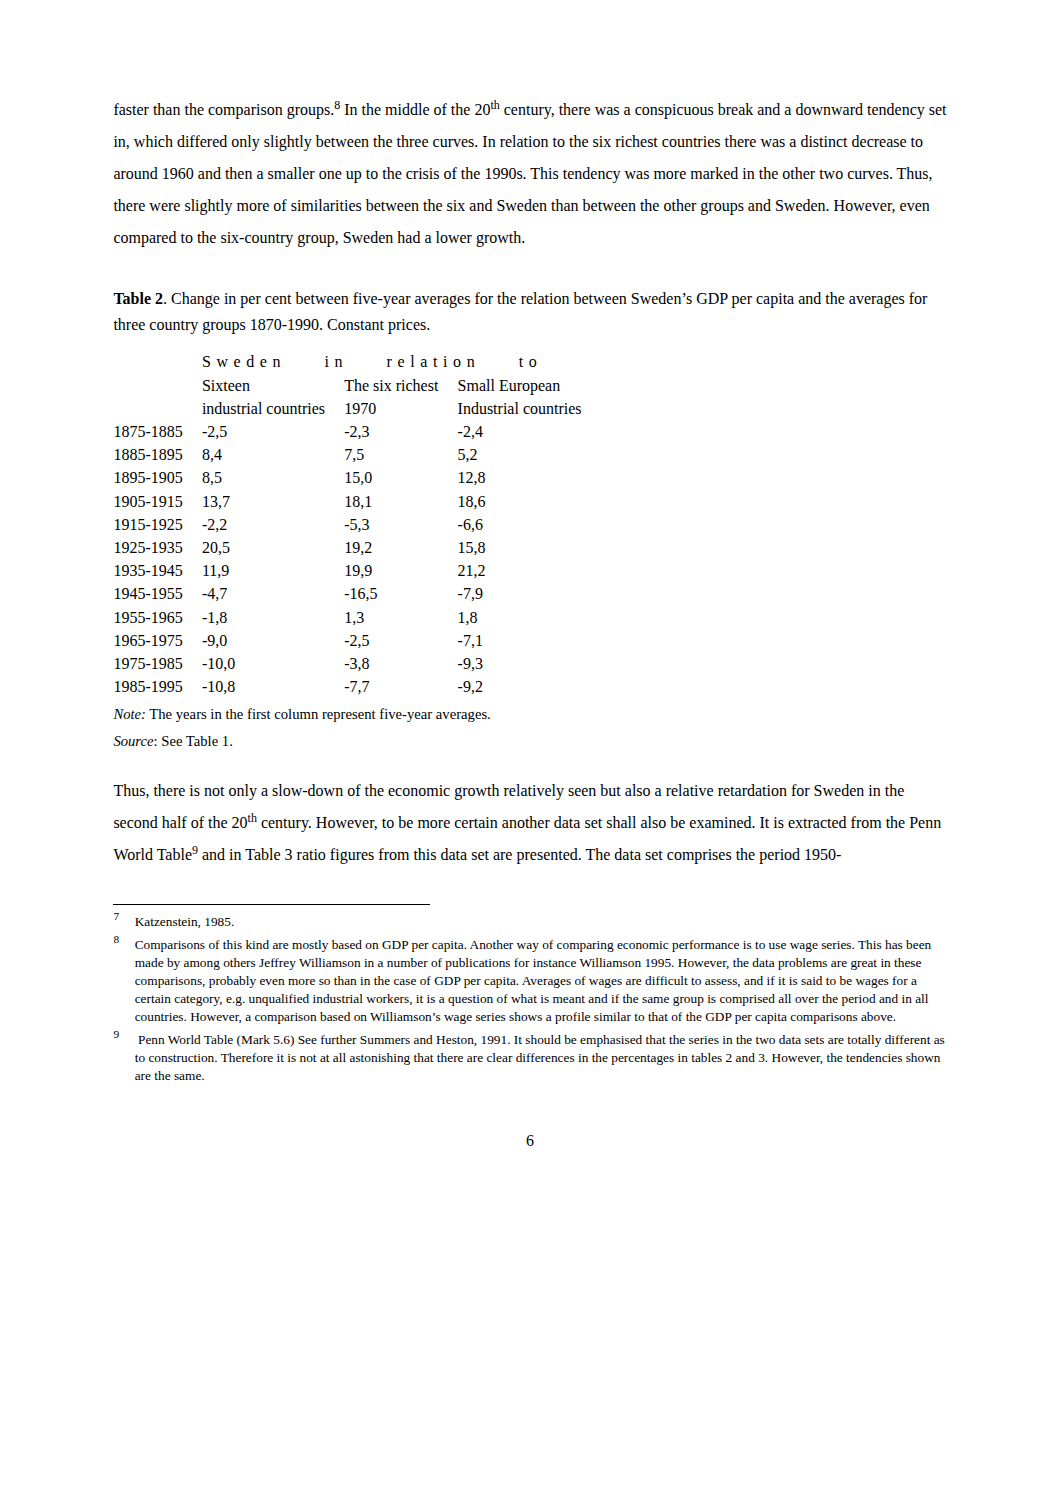faster than the comparison groups.8 In the middle of the 20th century, there was a conspicuous break and a downward tendency set in, which differed only slightly between the three curves. In relation to the six richest countries there was a distinct decrease to around 1960 and then a smaller one up to the crisis of the 1990s. This tendency was more marked in the other two curves. Thus, there were slightly more of similarities between the six and Sweden than between the other groups and Sweden. However, even compared to the six-country group, Sweden had a lower growth.
Table 2. Change in per cent between five-year averages for the relation between Sweden’s GDP per capita and the averages for three country groups 1870-1990. Constant prices.
| | Sweden in relation to |
| | Sixteen | The six richest | Small European |
| | industrial countries | 1970 | Industrial countries |
| 1875-1885 | -2,5 | -2,3 | -2,4 |
| 1885-1895 | 8,4 | 7,5 | 5,2 |
| 1895-1905 | 8,5 | 15,0 | 12,8 |
| 1905-1915 | 13,7 | 18,1 | 18,6 |
| 1915-1925 | -2,2 | -5,3 | -6,6 |
| 1925-1935 | 20,5 | 19,2 | 15,8 |
| 1935-1945 | 11,9 | 19,9 | 21,2 |
| 1945-1955 | -4,7 | -16,5 | -7,9 |
| 1955-1965 | -1,8 | 1,3 | 1,8 |
| 1965-1975 | -9,0 | -2,5 | -7,1 |
| 1975-1985 | -10,0 | -3,8 | -9,3 |
| 1985-1995 | -10,8 | -7,7 | -9,2 |
Note: The years in the first column represent five-year averages.
Source: See Table 1.
Thus, there is not only a slow-down of the economic growth relatively seen but also a relative retardation for Sweden in the second half of the 20th century. However, to be more certain another data set shall also be examined. It is extracted from the Penn World Table9 and in Table 3 ratio figures from this data set are presented. The data set comprises the period 1950-
7 Katzenstein, 1985.
8 Comparisons of this kind are mostly based on GDP per capita. Another way of comparing economic performance is to use wage series. This has been made by among others Jeffrey Williamson in a number of publications for instance Williamson 1995. However, the data problems are great in these comparisons, probably even more so than in the case of GDP per capita. Averages of wages are difficult to assess, and if it is said to be wages for a certain category, e.g. unqualified industrial workers, it is a question of what is meant and if the same group is comprised all over the period and in all countries. However, a comparison based on Williamson’s wage series shows a profile similar to that of the GDP per capita comparisons above.
9 Penn World Table (Mark 5.6) See further Summers and Heston, 1991. It should be emphasised that the series in the two data sets are totally different as to construction. Therefore it is not at all astonishing that there are clear differences in the percentages in tables 2 and 3. However, the tendencies shown are the same.
6